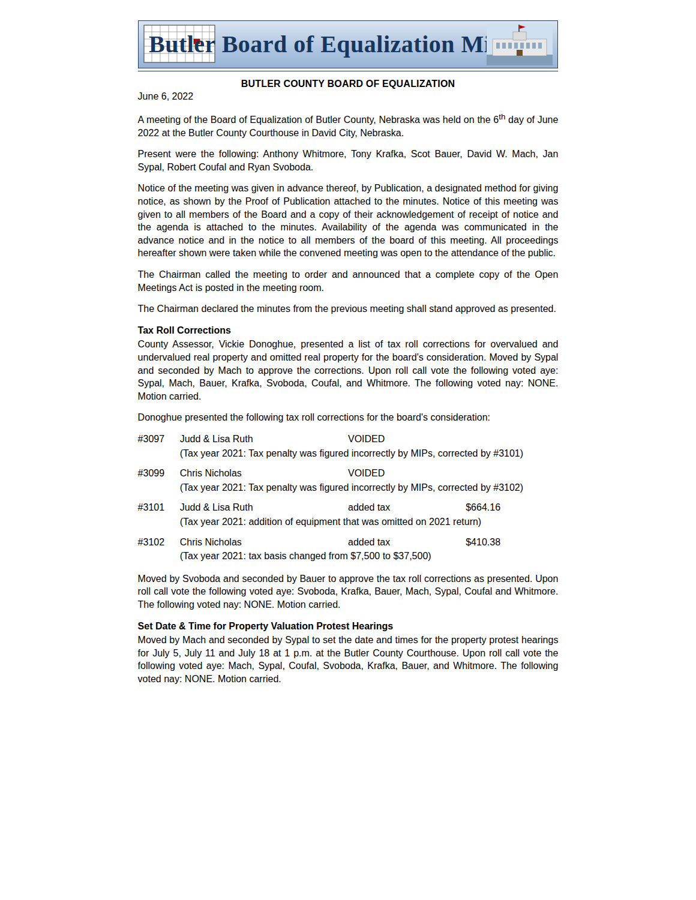Butler Board of Equalization Minutes
BUTLER COUNTY BOARD OF EQUALIZATION
June 6, 2022
A meeting of the Board of Equalization of Butler County, Nebraska was held on the 6th day of June 2022 at the Butler County Courthouse in David City, Nebraska.
Present were the following: Anthony Whitmore, Tony Krafka, Scot Bauer, David W. Mach, Jan Sypal, Robert Coufal and Ryan Svoboda.
Notice of the meeting was given in advance thereof, by Publication, a designated method for giving notice, as shown by the Proof of Publication attached to the minutes. Notice of this meeting was given to all members of the Board and a copy of their acknowledgement of receipt of notice and the agenda is attached to the minutes. Availability of the agenda was communicated in the advance notice and in the notice to all members of the board of this meeting. All proceedings hereafter shown were taken while the convened meeting was open to the attendance of the public.
The Chairman called the meeting to order and announced that a complete copy of the Open Meetings Act is posted in the meeting room.
The Chairman declared the minutes from the previous meeting shall stand approved as presented.
Tax Roll Corrections
County Assessor, Vickie Donoghue, presented a list of tax roll corrections for overvalued and undervalued real property and omitted real property for the board's consideration. Moved by Sypal and seconded by Mach to approve the corrections. Upon roll call vote the following voted aye: Sypal, Mach, Bauer, Krafka, Svoboda, Coufal, and Whitmore. The following voted nay: NONE. Motion carried.
Donoghue presented the following tax roll corrections for the board's consideration:
| #3097 | Judd & Lisa Ruth | VOIDED | |
| | (Tax year 2021: Tax penalty was figured incorrectly by MIPs, corrected by #3101) |
| #3099 | Chris Nicholas | VOIDED | |
| | (Tax year 2021: Tax penalty was figured incorrectly by MIPs, corrected by #3102) |
| #3101 | Judd & Lisa Ruth | added tax | $664.16 |
| | (Tax year 2021: addition of equipment that was omitted on 2021 return) |
| #3102 | Chris Nicholas | added tax | $410.38 |
| | (Tax year 2021: tax basis changed from $7,500 to $37,500) |
Moved by Svoboda and seconded by Bauer to approve the tax roll corrections as presented. Upon roll call vote the following voted aye: Svoboda, Krafka, Bauer, Mach, Sypal, Coufal and Whitmore. The following voted nay: NONE. Motion carried.
Set Date & Time for Property Valuation Protest Hearings
Moved by Mach and seconded by Sypal to set the date and times for the property protest hearings for July 5, July 11 and July 18 at 1 p.m. at the Butler County Courthouse. Upon roll call vote the following voted aye: Mach, Sypal, Coufal, Svoboda, Krafka, Bauer, and Whitmore. The following voted nay: NONE. Motion carried.